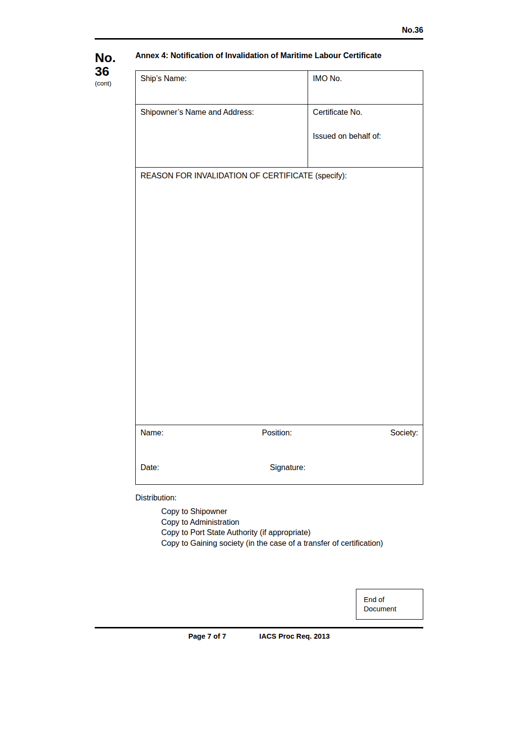No.36
No. 36 (cont)
Annex 4: Notification of Invalidation of Maritime Labour Certificate
| Ship’s Name: | IMO No. |
| Shipowner’s Name and Address: | Certificate No. Issued on behalf of: |
| REASON FOR INVALIDATION OF CERTIFICATE (specify): |
| Name: Position: Society: Date: Signature: |
Distribution:
Copy to Shipowner
Copy to Administration
Copy to Port State Authority (if appropriate)
Copy to Gaining society (in the case of a transfer of certification)
End of
Document
Page 7 of 7 IACS Proc Req. 2013